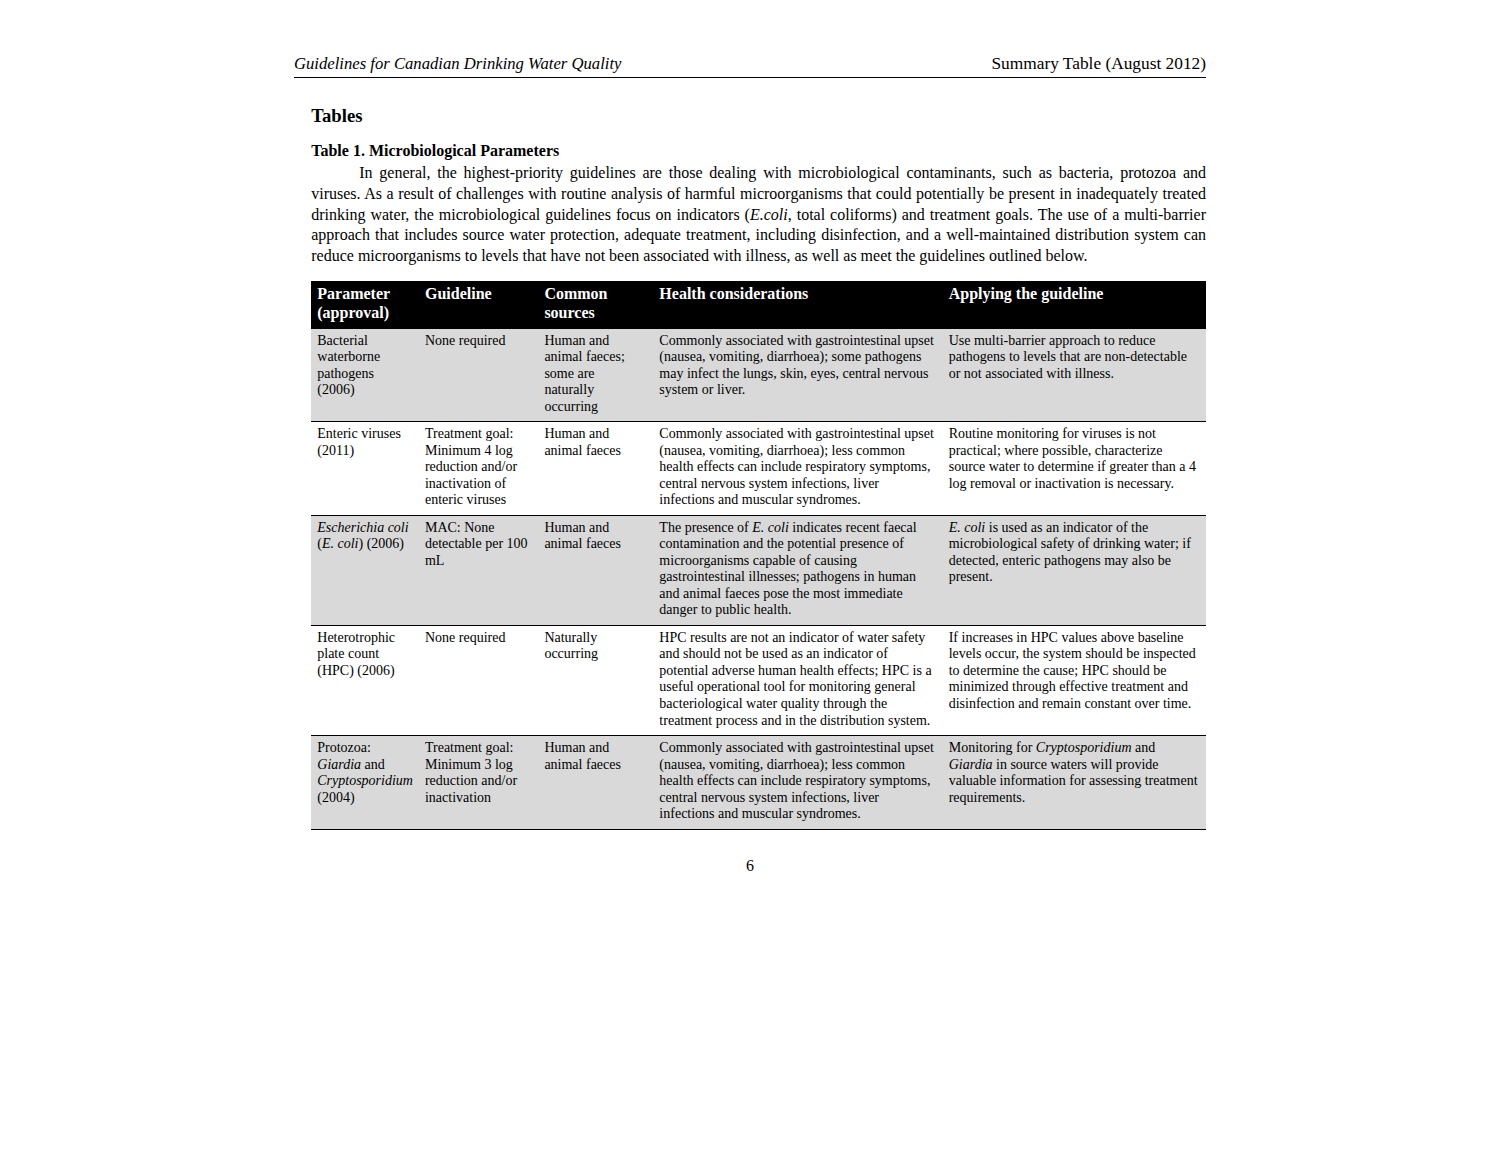Guidelines for Canadian Drinking Water Quality
Summary Table (August 2012)
Tables
Table 1. Microbiological Parameters
In general, the highest-priority guidelines are those dealing with microbiological contaminants, such as bacteria, protozoa and viruses. As a result of challenges with routine analysis of harmful microorganisms that could potentially be present in inadequately treated drinking water, the microbiological guidelines focus on indicators (E.coli, total coliforms) and treatment goals. The use of a multi-barrier approach that includes source water protection, adequate treatment, including disinfection, and a well-maintained distribution system can reduce microorganisms to levels that have not been associated with illness, as well as meet the guidelines outlined below.
| Parameter (approval) | Guideline | Common sources | Health considerations | Applying the guideline |
| --- | --- | --- | --- | --- |
| Bacterial waterborne pathogens (2006) | None required | Human and animal faeces; some are naturally occurring | Commonly associated with gastrointestinal upset (nausea, vomiting, diarrhoea); some pathogens may infect the lungs, skin, eyes, central nervous system or liver. | Use multi-barrier approach to reduce pathogens to levels that are non-detectable or not associated with illness. |
| Enteric viruses (2011) | Treatment goal: Minimum 4 log reduction and/or inactivation of enteric viruses | Human and animal faeces | Commonly associated with gastrointestinal upset (nausea, vomiting, diarrhoea); less common health effects can include respiratory symptoms, central nervous system infections, liver infections and muscular syndromes. | Routine monitoring for viruses is not practical; where possible, characterize source water to determine if greater than a 4 log removal or inactivation is necessary. |
| Escherichia coli ( E. coli ) (2006) | MAC: None detectable per 100 mL | Human and animal faeces | The presence of E. coli indicates recent faecal contamination and the potential presence of microorganisms capable of causing gastrointestinal illnesses; pathogens in human and animal faeces pose the most immediate danger to public health. | E. coli is used as an indicator of the microbiological safety of drinking water; if detected, enteric pathogens may also be present. |
| Heterotrophic plate count (HPC) (2006) | None required | Naturally occurring | HPC results are not an indicator of water safety and should not be used as an indicator of potential adverse human health effects; HPC is a useful operational tool for monitoring general bacteriological water quality through the treatment process and in the distribution system. | If increases in HPC values above baseline levels occur, the system should be inspected to determine the cause; HPC should be minimized through effective treatment and disinfection and remain constant over time. |
| Protozoa: Giardia and Cryptosporidium (2004) | Treatment goal: Minimum 3 log reduction and/or inactivation | Human and animal faeces | Commonly associated with gastrointestinal upset (nausea, vomiting, diarrhoea); less common health effects can include respiratory symptoms, central nervous system infections, liver infections and muscular syndromes. | Monitoring for Cryptosporidium and Giardia in source waters will provide valuable information for assessing treatment requirements. |
6